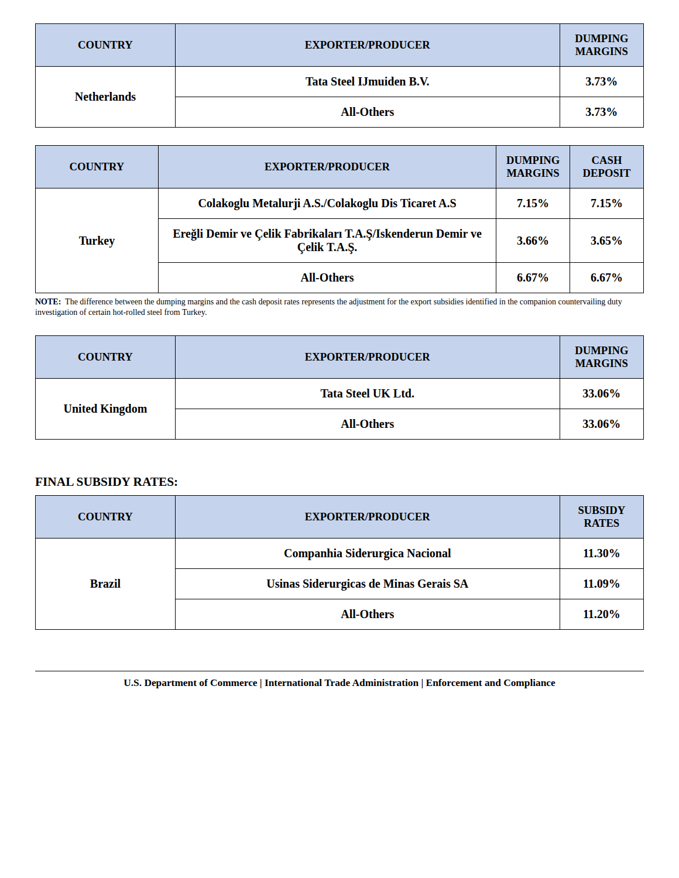| COUNTRY | EXPORTER/PRODUCER | DUMPING MARGINS |
| --- | --- | --- |
| Netherlands | Tata Steel IJmuiden B.V. | 3.73% |
| All-Others | 3.73% |
| COUNTRY | EXPORTER/PRODUCER | DUMPING MARGINS | CASH DEPOSIT |
| --- | --- | --- | --- |
| Turkey | Colakoglu Metalurji A.S./Colakoglu Dis Ticaret A.S | 7.15% | 7.15% |
| Ereğli Demir ve Çelik Fabrikaları T.A.Ş/Iskenderun Demir ve Çelik T.A.Ş. | 3.66% | 3.65% |
| All-Others | 6.67% | 6.67% |
NOTE: The difference between the dumping margins and the cash deposit rates represents the adjustment for the export subsidies identified in the companion countervailing duty investigation of certain hot-rolled steel from Turkey.
| COUNTRY | EXPORTER/PRODUCER | DUMPING MARGINS |
| --- | --- | --- |
| United Kingdom | Tata Steel UK Ltd. | 33.06% |
| All-Others | 33.06% |
FINAL SUBSIDY RATES:
| COUNTRY | EXPORTER/PRODUCER | SUBSIDY RATES |
| --- | --- | --- |
| Brazil | Companhia Siderurgica Nacional | 11.30% |
| Usinas Siderurgicas de Minas Gerais SA | 11.09% |
| All-Others | 11.20% |
U.S. Department of Commerce | International Trade Administration | Enforcement and Compliance